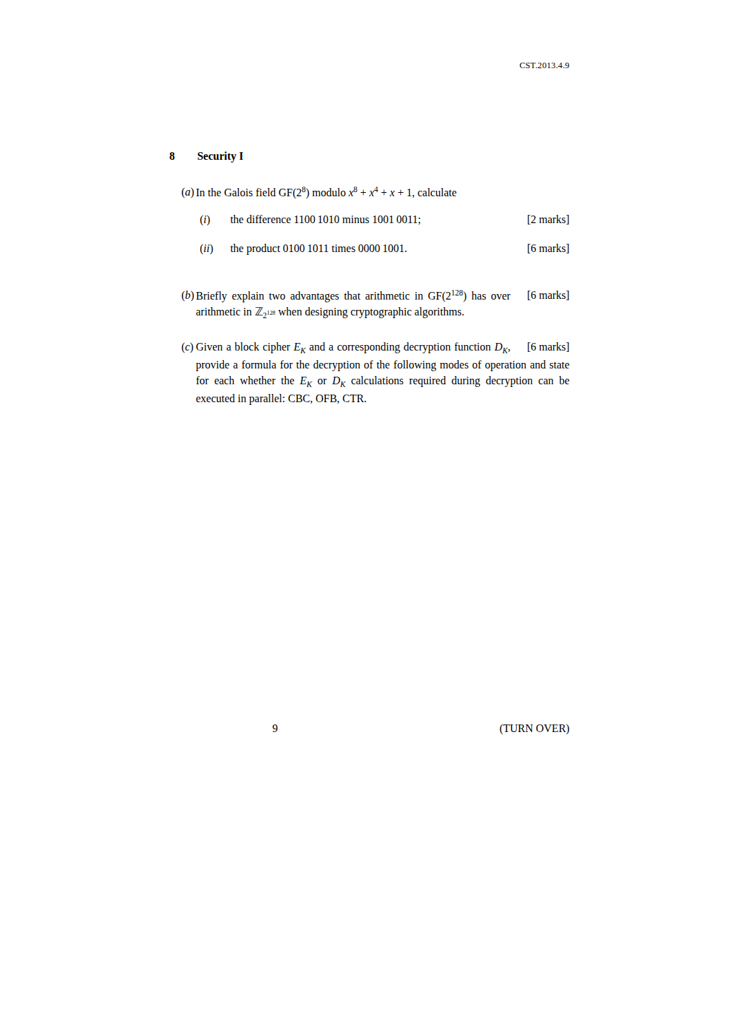CST.2013.4.9
8 Security I
(a)
In the Galois field GF(28) modulo x8 + x4 + x + 1, calculate
(i)
[2 marks] the difference 1100 1010 minus 1001 0011;
(ii)
[6 marks] the product 0100 1011 times 0000 1001.
(b)
[6 marks] Briefly explain two advantages that arithmetic in GF(2128) has over arithmetic in ℤ2128 when designing cryptographic algorithms.
(c)
[6 marks] Given a block cipher EK and a corresponding decryption function DK, provide a formula for the decryption of the following modes of operation and state for each whether the EK or DK calculations required during decryption can be executed in parallel: CBC, OFB, CTR.
9 (TURN OVER)